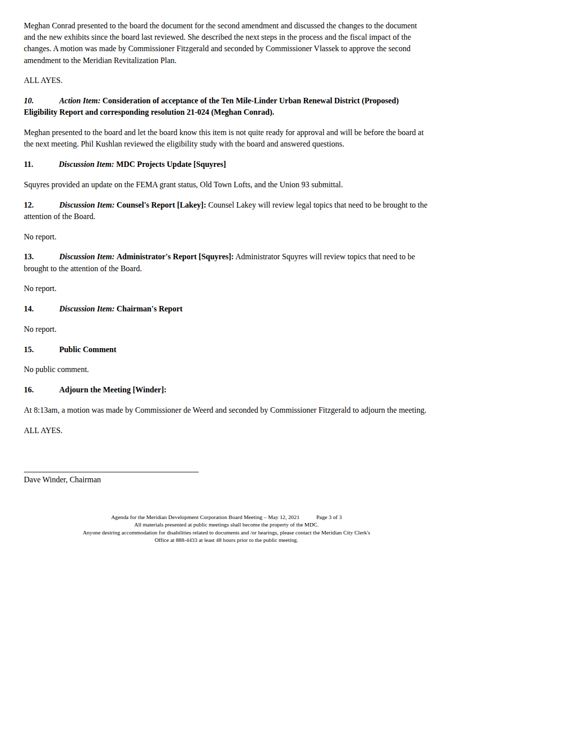Meghan Conrad presented to the board the document for the second amendment and discussed the changes to the document and the new exhibits since the board last reviewed. She described the next steps in the process and the fiscal impact of the changes. A motion was made by Commissioner Fitzgerald and seconded by Commissioner Vlassek to approve the second amendment to the Meridian Revitalization Plan.
ALL AYES.
10. Action Item: Consideration of acceptance of the Ten Mile-Linder Urban Renewal District (Proposed) Eligibility Report and corresponding resolution 21-024 (Meghan Conrad).
Meghan presented to the board and let the board know this item is not quite ready for approval and will be before the board at the next meeting. Phil Kushlan reviewed the eligibility study with the board and answered questions.
11. Discussion Item: MDC Projects Update [Squyres]
Squyres provided an update on the FEMA grant status, Old Town Lofts, and the Union 93 submittal.
12. Discussion Item: Counsel's Report [Lakey]: Counsel Lakey will review legal topics that need to be brought to the attention of the Board.
No report.
13. Discussion Item: Administrator's Report [Squyres]: Administrator Squyres will review topics that need to be brought to the attention of the Board.
No report.
14. Discussion Item: Chairman's Report
No report.
15. Public Comment
No public comment.
16. Adjourn the Meeting [Winder]:
At 8:13am, a motion was made by Commissioner de Weerd and seconded by Commissioner Fitzgerald to adjourn the meeting.
ALL AYES.
Dave Winder, Chairman
Agenda for the Meridian Development Corporation Board Meeting – May 12, 2021 Page 3 of 3
All materials presented at public meetings shall become the property of the MDC.
Anyone desiring accommodation for disabilities related to documents and /or hearings, please contact the Meridian City Clerk's
Office at 888-4433 at least 48 hours prior to the public meeting.